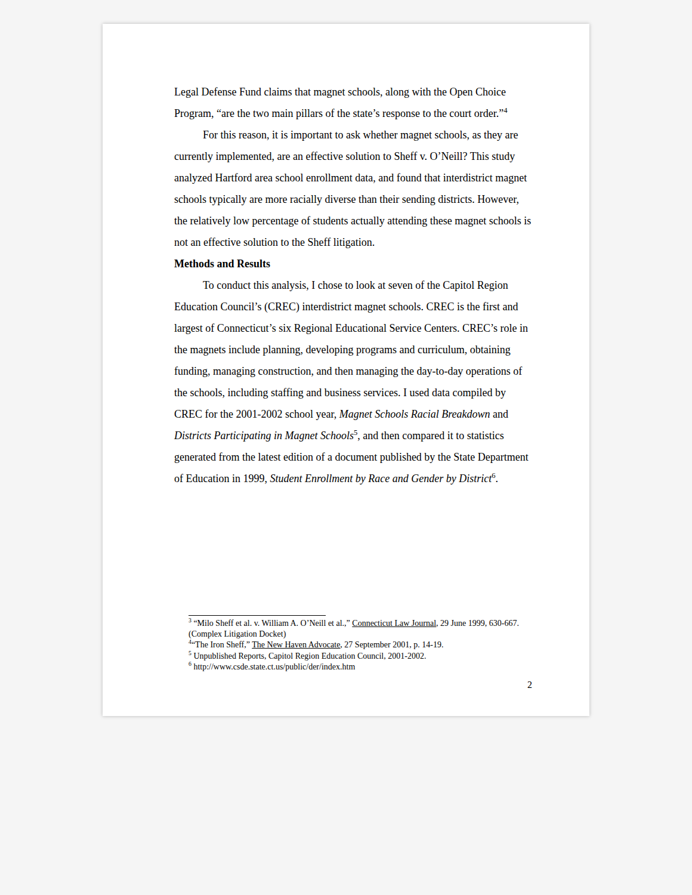Legal Defense Fund claims that magnet schools, along with the Open Choice Program, “are the two main pillars of the state’s response to the court order.”4
For this reason, it is important to ask whether magnet schools, as they are currently implemented, are an effective solution to Sheff v. O’Neill? This study analyzed Hartford area school enrollment data, and found that interdistrict magnet schools typically are more racially diverse than their sending districts. However, the relatively low percentage of students actually attending these magnet schools is not an effective solution to the Sheff litigation.
Methods and Results
To conduct this analysis, I chose to look at seven of the Capitol Region Education Council’s (CREC) interdistrict magnet schools. CREC is the first and largest of Connecticut’s six Regional Educational Service Centers. CREC’s role in the magnets include planning, developing programs and curriculum, obtaining funding, managing construction, and then managing the day-to-day operations of the schools, including staffing and business services. I used data compiled by CREC for the 2001-2002 school year, Magnet Schools Racial Breakdown and Districts Participating in Magnet Schools5, and then compared it to statistics generated from the latest edition of a document published by the State Department of Education in 1999, Student Enrollment by Race and Gender by District6.
3 “Milo Sheff et al. v. William A. O’Neill et al.,” Connecticut Law Journal, 29 June 1999, 630-667. (Complex Litigation Docket)
4“The Iron Sheff,” The New Haven Advocate, 27 September 2001, p. 14-19.
5 Unpublished Reports, Capitol Region Education Council, 2001-2002.
6 http://www.csde.state.ct.us/public/der/index.htm
2